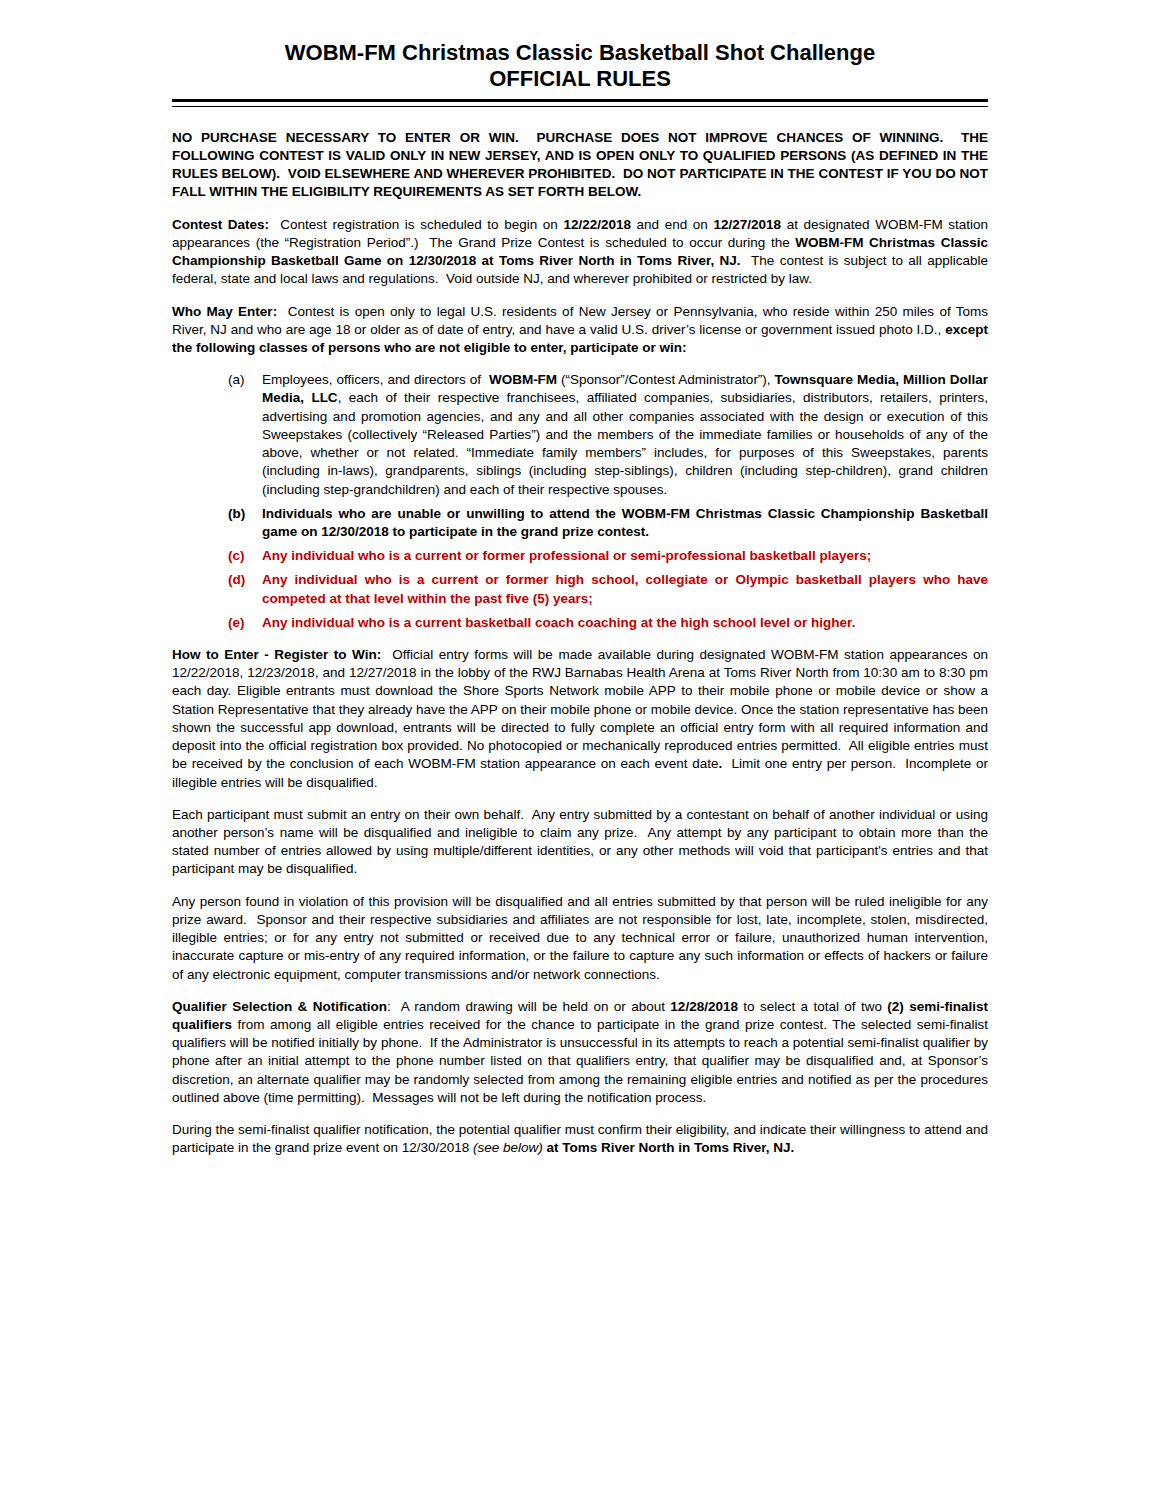WOBM-FM Christmas Classic Basketball Shot Challenge
OFFICIAL RULES
NO PURCHASE NECESSARY TO ENTER OR WIN. PURCHASE DOES NOT IMPROVE CHANCES OF WINNING. THE FOLLOWING CONTEST IS VALID ONLY IN NEW JERSEY, AND IS OPEN ONLY TO QUALIFIED PERSONS (AS DEFINED IN THE RULES BELOW). VOID ELSEWHERE AND WHEREVER PROHIBITED. DO NOT PARTICIPATE IN THE CONTEST IF YOU DO NOT FALL WITHIN THE ELIGIBILITY REQUIREMENTS AS SET FORTH BELOW.
Contest Dates: Contest registration is scheduled to begin on 12/22/2018 and end on 12/27/2018 at designated WOBM-FM station appearances (the “Registration Period”.) The Grand Prize Contest is scheduled to occur during the WOBM-FM Christmas Classic Championship Basketball Game on 12/30/2018 at Toms River North in Toms River, NJ. The contest is subject to all applicable federal, state and local laws and regulations. Void outside NJ, and wherever prohibited or restricted by law.
Who May Enter: Contest is open only to legal U.S. residents of New Jersey or Pennsylvania, who reside within 250 miles of Toms River, NJ and who are age 18 or older as of date of entry, and have a valid U.S. driver’s license or government issued photo I.D., except the following classes of persons who are not eligible to enter, participate or win:
(a) Employees, officers, and directors of WOBM-FM (“Sponsor”/Contest Administrator”), Townsquare Media, Million Dollar Media, LLC, each of their respective franchisees, affiliated companies, subsidiaries, distributors, retailers, printers, advertising and promotion agencies, and any and all other companies associated with the design or execution of this Sweepstakes (collectively “Released Parties”) and the members of the immediate families or households of any of the above, whether or not related. “Immediate family members” includes, for purposes of this Sweepstakes, parents (including in-laws), grandparents, siblings (including step-siblings), children (including step-children), grand children (including step-grandchildren) and each of their respective spouses.
(b) Individuals who are unable or unwilling to attend the WOBM-FM Christmas Classic Championship Basketball game on 12/30/2018 to participate in the grand prize contest.
(c) Any individual who is a current or former professional or semi-professional basketball players;
(d) Any individual who is a current or former high school, collegiate or Olympic basketball players who have competed at that level within the past five (5) years;
(e) Any individual who is a current basketball coach coaching at the high school level or higher.
How to Enter - Register to Win: Official entry forms will be made available during designated WOBM-FM station appearances on 12/22/2018, 12/23/2018, and 12/27/2018 in the lobby of the RWJ Barnabas Health Arena at Toms River North from 10:30 am to 8:30 pm each day. Eligible entrants must download the Shore Sports Network mobile APP to their mobile phone or mobile device or show a Station Representative that they already have the APP on their mobile phone or mobile device. Once the station representative has been shown the successful app download, entrants will be directed to fully complete an official entry form with all required information and deposit into the official registration box provided. No photocopied or mechanically reproduced entries permitted. All eligible entries must be received by the conclusion of each WOBM-FM station appearance on each event date. Limit one entry per person. Incomplete or illegible entries will be disqualified.
Each participant must submit an entry on their own behalf. Any entry submitted by a contestant on behalf of another individual or using another person’s name will be disqualified and ineligible to claim any prize. Any attempt by any participant to obtain more than the stated number of entries allowed by using multiple/different identities, or any other methods will void that participant's entries and that participant may be disqualified.
Any person found in violation of this provision will be disqualified and all entries submitted by that person will be ruled ineligible for any prize award. Sponsor and their respective subsidiaries and affiliates are not responsible for lost, late, incomplete, stolen, misdirected, illegible entries; or for any entry not submitted or received due to any technical error or failure, unauthorized human intervention, inaccurate capture or mis-entry of any required information, or the failure to capture any such information or effects of hackers or failure of any electronic equipment, computer transmissions and/or network connections.
Qualifier Selection & Notification: A random drawing will be held on or about 12/28/2018 to select a total of two (2) semi-finalist qualifiers from among all eligible entries received for the chance to participate in the grand prize contest. The selected semi-finalist qualifiers will be notified initially by phone. If the Administrator is unsuccessful in its attempts to reach a potential semi-finalist qualifier by phone after an initial attempt to the phone number listed on that qualifiers entry, that qualifier may be disqualified and, at Sponsor’s discretion, an alternate qualifier may be randomly selected from among the remaining eligible entries and notified as per the procedures outlined above (time permitting). Messages will not be left during the notification process.
During the semi-finalist qualifier notification, the potential qualifier must confirm their eligibility, and indicate their willingness to attend and participate in the grand prize event on 12/30/2018 (see below) at Toms River North in Toms River, NJ.